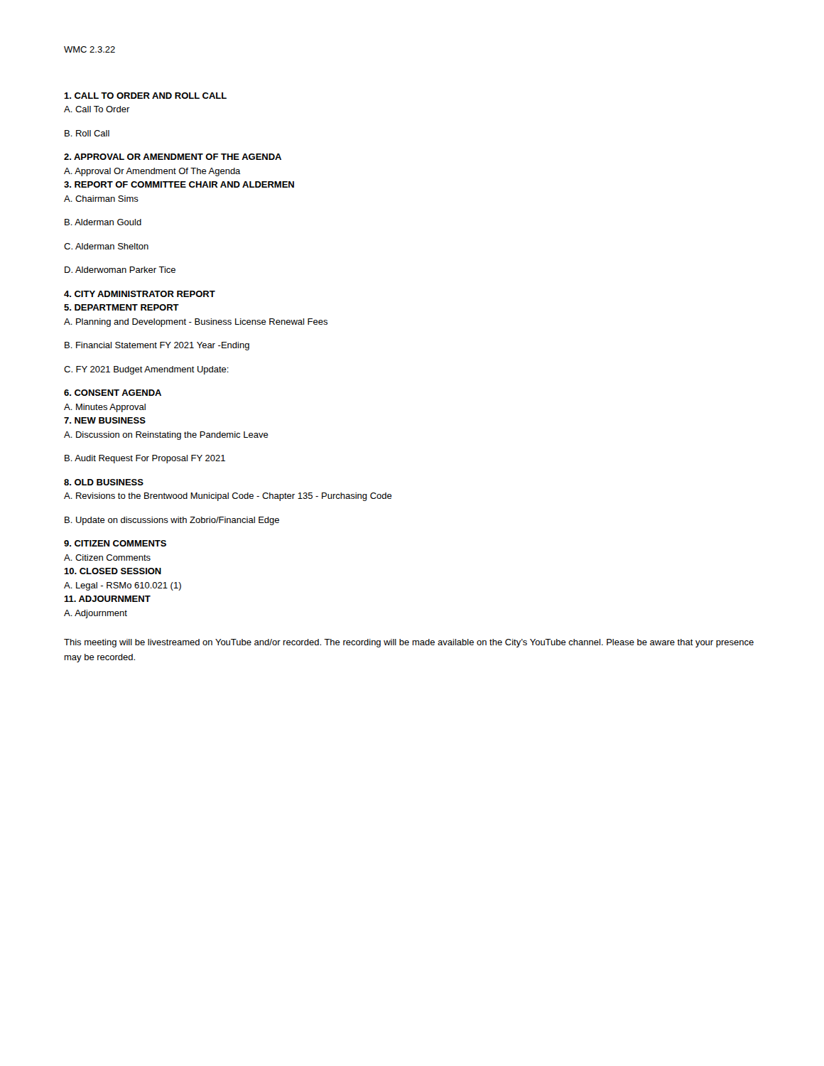WMC 2.3.22
1. Call to Order and Roll Call
A. Call To Order
B. Roll Call
2. Approval or Amendment of the Agenda
A. Approval Or Amendment Of The Agenda
3. Report of Committee Chair and Aldermen
A. Chairman Sims
B. Alderman Gould
C. Alderman Shelton
D. Alderwoman Parker Tice
4. City Administrator Report
5. Department Report
A. Planning and Development - Business License Renewal Fees
B. Financial Statement FY 2021 Year -Ending
C. FY 2021 Budget Amendment Update:
6. Consent Agenda
A. Minutes Approval
7. New Business
A. Discussion on Reinstating the Pandemic Leave
B. Audit Request For Proposal FY 2021
8. Old Business
A. Revisions to the Brentwood Municipal Code - Chapter 135 - Purchasing Code
B. Update on discussions with Zobrio/Financial Edge
9. Citizen Comments
A. Citizen Comments
10. Closed Session
A. Legal - RSMo 610.021 (1)
11. Adjournment
A. Adjournment
This meeting will be livestreamed on YouTube and/or recorded. The recording will be made available on the City’s YouTube channel. Please be aware that your presence may be recorded.